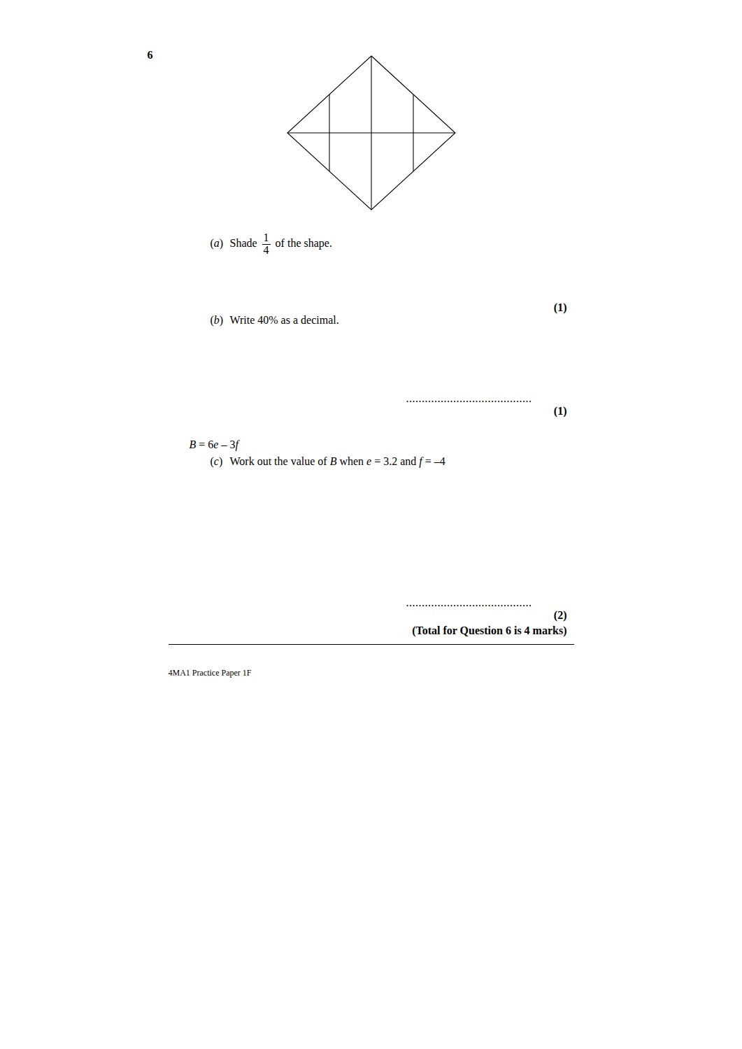6
(a) Shade 14 of the shape.
(1)
(b) Write 40% as a decimal.
........................................
(1)
B = 6e – 3f
(c) Work out the value of B when e = 3.2 and f = –4
........................................
(2)
(Total for Question 6 is 4 marks)
4MA1 Practice Paper 1F